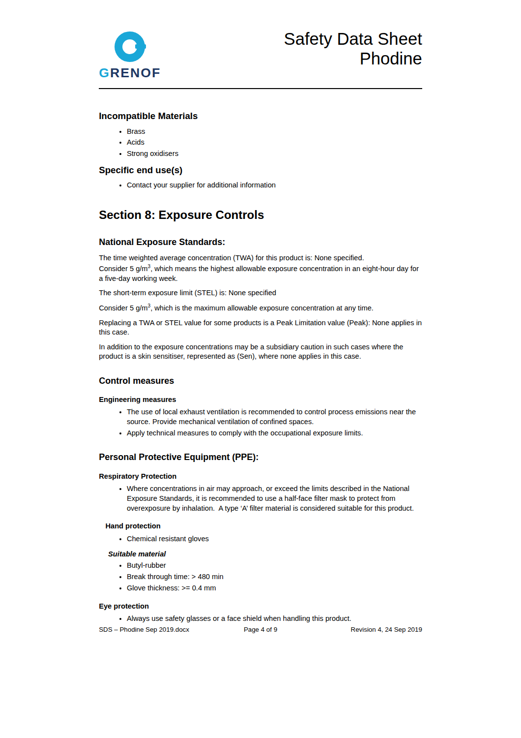GRENOF
Safety Data Sheet
Phodine
Incompatible Materials
Brass
Acids
Strong oxidisers
Specific end use(s)
Contact your supplier for additional information
Section 8: Exposure Controls
National Exposure Standards:
The time weighted average concentration (TWA) for this product is: None specified.
Consider 5 g/m3, which means the highest allowable exposure concentration in an eight-hour day for a five-day working week.
The short-term exposure limit (STEL) is: None specified
Consider 5 g/m3, which is the maximum allowable exposure concentration at any time.
Replacing a TWA or STEL value for some products is a Peak Limitation value (Peak): None applies in this case.
In addition to the exposure concentrations may be a subsidiary caution in such cases where the product is a skin sensitiser, represented as (Sen), where none applies in this case.
Control measures
Engineering measures
The use of local exhaust ventilation is recommended to control process emissions near the source. Provide mechanical ventilation of confined spaces.
Apply technical measures to comply with the occupational exposure limits.
Personal Protective Equipment (PPE):
Respiratory Protection
Where concentrations in air may approach, or exceed the limits described in the National Exposure Standards, it is recommended to use a half-face filter mask to protect from overexposure by inhalation. A type ‘A’ filter material is considered suitable for this product.
Hand protection
Chemical resistant gloves
Suitable material
Butyl-rubber
Break through time: > 480 min
Glove thickness: >= 0.4 mm
Eye protection
Always use safety glasses or a face shield when handling this product.
SDS – Phodine Sep 2019.docx
Page 4 of 9
Revision 4, 24 Sep 2019